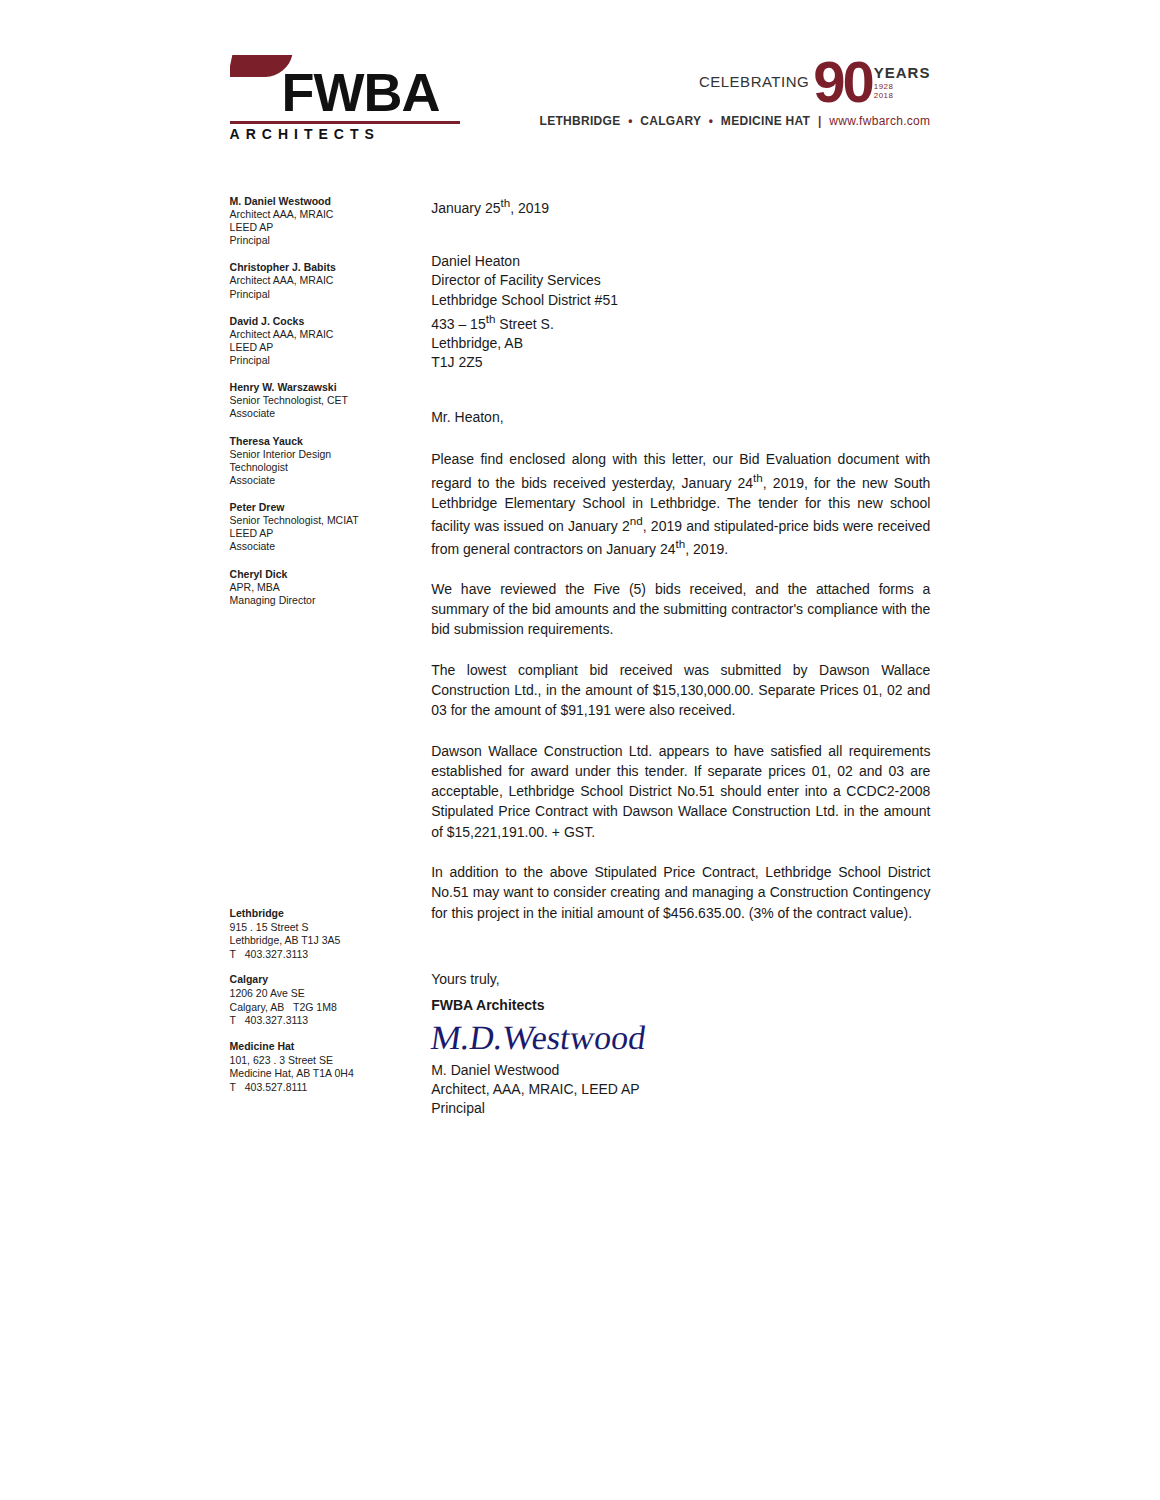FWBA
ARCHITECTS
CELEBRATING 90 YEARS 1928
2018
LETHBRIDGE • CALGARY • MEDICINE HAT | www.fwbarch.com
M. Daniel Westwood
Architect AAA, MRAIC
LEED AP
Principal
Christopher J. Babits
Architect AAA, MRAIC
Principal
David J. Cocks
Architect AAA, MRAIC
LEED AP
Principal
Henry W. Warszawski
Senior Technologist, CET
Associate
Theresa Yauck
Senior Interior Design
Technologist
Associate
Peter Drew
Senior Technologist, MCIAT
LEED AP
Associate
Cheryl Dick
APR, MBA
Managing Director
Lethbridge
915 . 15 Street S
Lethbridge, AB T1J 3A5
T 403.327.3113
Calgary
1206 20 Ave SE
Calgary, AB T2G 1M8
T 403.327.3113
Medicine Hat
101, 623 . 3 Street SE
Medicine Hat, AB T1A 0H4
T 403.527.8111
January 25th, 2019
Daniel Heaton
Director of Facility Services
Lethbridge School District #51
433 – 15th Street S.
Lethbridge, AB
T1J 2Z5
Mr. Heaton,
Please find enclosed along with this letter, our Bid Evaluation document with regard to the bids received yesterday, January 24th, 2019, for the new South Lethbridge Elementary School in Lethbridge. The tender for this new school facility was issued on January 2nd, 2019 and stipulated-price bids were received from general contractors on January 24th, 2019.
We have reviewed the Five (5) bids received, and the attached forms a summary of the bid amounts and the submitting contractor's compliance with the bid submission requirements.
The lowest compliant bid received was submitted by Dawson Wallace Construction Ltd., in the amount of $15,130,000.00. Separate Prices 01, 02 and 03 for the amount of $91,191 were also received.
Dawson Wallace Construction Ltd. appears to have satisfied all requirements established for award under this tender. If separate prices 01, 02 and 03 are acceptable, Lethbridge School District No.51 should enter into a CCDC2-2008 Stipulated Price Contract with Dawson Wallace Construction Ltd. in the amount of $15,221,191.00. + GST.
In addition to the above Stipulated Price Contract, Lethbridge School District No.51 may want to consider creating and managing a Construction Contingency for this project in the initial amount of $456.635.00. (3% of the contract value).
Yours truly,
FWBA Architects
M.D.Westwood
M. Daniel Westwood
Architect, AAA, MRAIC, LEED AP
Principal